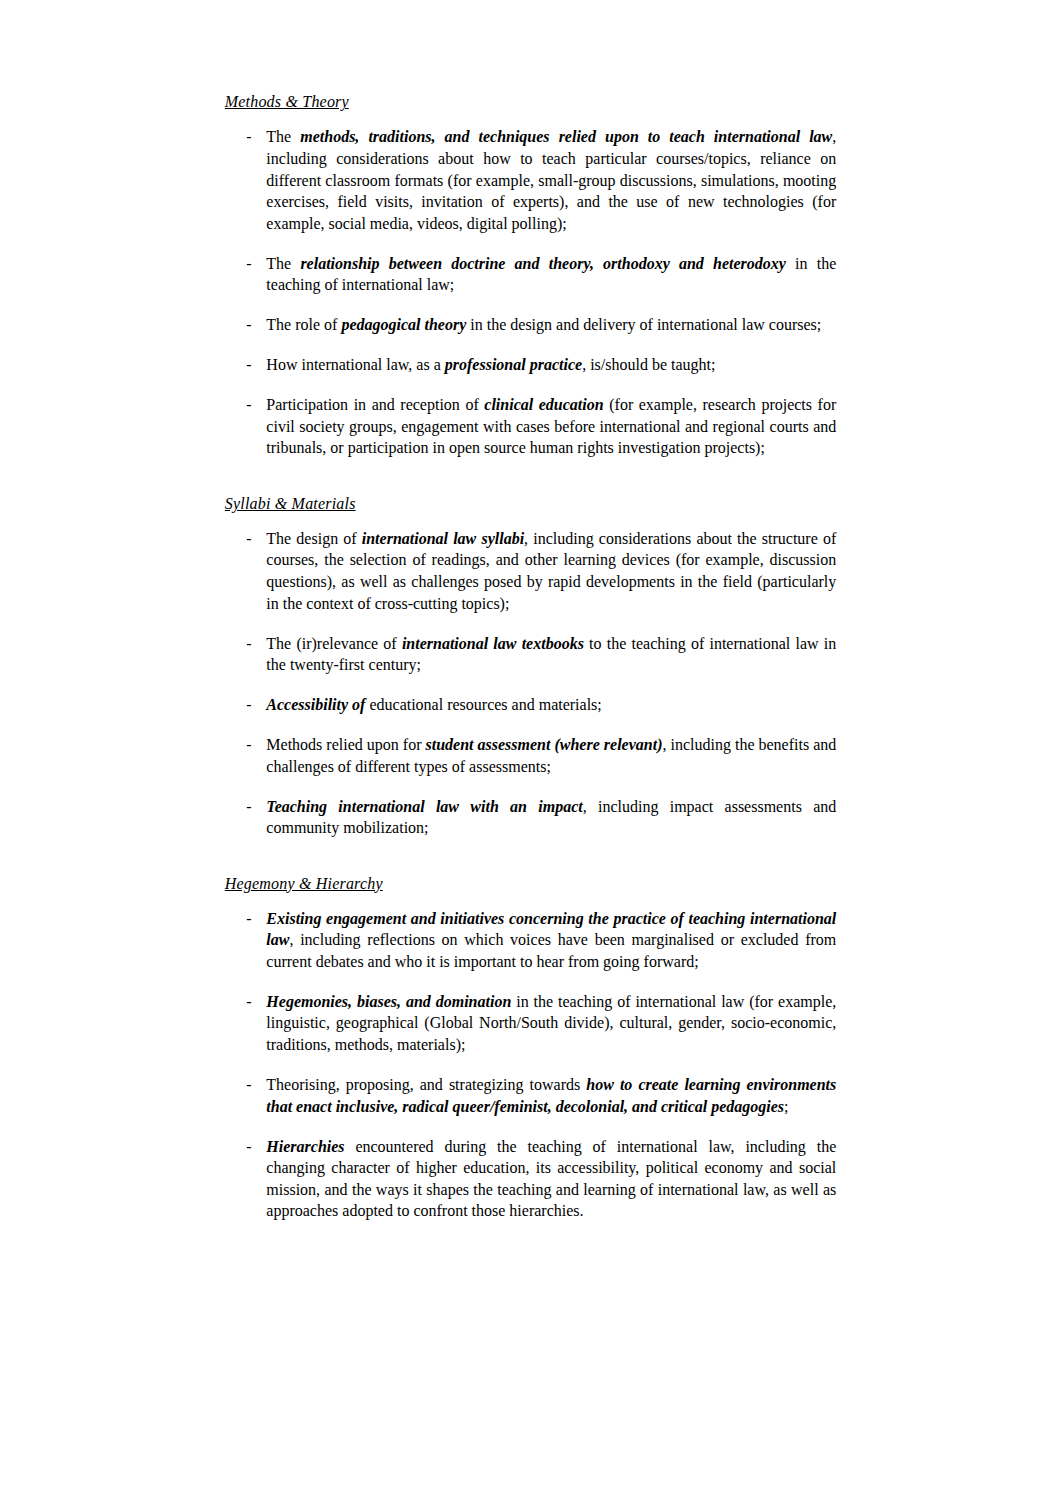Methods & Theory
The methods, traditions, and techniques relied upon to teach international law, including considerations about how to teach particular courses/topics, reliance on different classroom formats (for example, small-group discussions, simulations, mooting exercises, field visits, invitation of experts), and the use of new technologies (for example, social media, videos, digital polling);
The relationship between doctrine and theory, orthodoxy and heterodoxy in the teaching of international law;
The role of pedagogical theory in the design and delivery of international law courses;
How international law, as a professional practice, is/should be taught;
Participation in and reception of clinical education (for example, research projects for civil society groups, engagement with cases before international and regional courts and tribunals, or participation in open source human rights investigation projects);
Syllabi & Materials
The design of international law syllabi, including considerations about the structure of courses, the selection of readings, and other learning devices (for example, discussion questions), as well as challenges posed by rapid developments in the field (particularly in the context of cross-cutting topics);
The (ir)relevance of international law textbooks to the teaching of international law in the twenty-first century;
Accessibility of educational resources and materials;
Methods relied upon for student assessment (where relevant), including the benefits and challenges of different types of assessments;
Teaching international law with an impact, including impact assessments and community mobilization;
Hegemony & Hierarchy
Existing engagement and initiatives concerning the practice of teaching international law, including reflections on which voices have been marginalised or excluded from current debates and who it is important to hear from going forward;
Hegemonies, biases, and domination in the teaching of international law (for example, linguistic, geographical (Global North/South divide), cultural, gender, socio-economic, traditions, methods, materials);
Theorising, proposing, and strategizing towards how to create learning environments that enact inclusive, radical queer/feminist, decolonial, and critical pedagogies;
Hierarchies encountered during the teaching of international law, including the changing character of higher education, its accessibility, political economy and social mission, and the ways it shapes the teaching and learning of international law, as well as approaches adopted to confront those hierarchies.